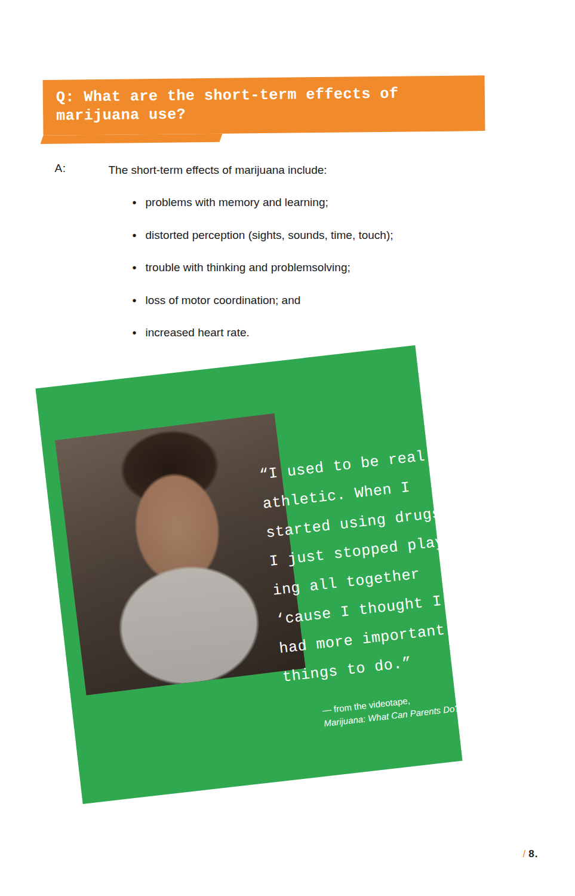Q: What are the short-term effects of
marijuana use?
A:
The short-term effects of marijuana include:
problems with memory and learning;
distorted perception (sights, sounds, time, touch);
trouble with thinking and problemsolving;
loss of motor coordination; and
increased heart rate.
“I used to be real athletic. When I started using drugs, I just stopped play­ing all together ‘cause I thought I had more important things to do.”
— from the videotape,
Marijuana: What Can Parents Do?
/8.